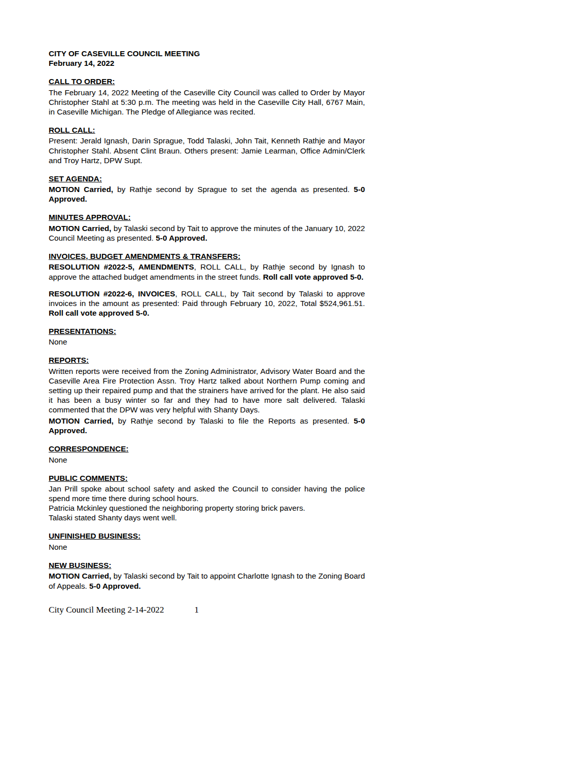CITY OF CASEVILLE COUNCIL MEETING February 14, 2022
CALL TO ORDER:
The February 14, 2022 Meeting of the Caseville City Council was called to Order by Mayor Christopher Stahl at 5:30 p.m. The meeting was held in the Caseville City Hall, 6767 Main, in Caseville Michigan. The Pledge of Allegiance was recited.
ROLL CALL:
Present: Jerald Ignash, Darin Sprague, Todd Talaski, John Tait, Kenneth Rathje and Mayor Christopher Stahl. Absent Clint Braun. Others present: Jamie Learman, Office Admin/Clerk and Troy Hartz, DPW Supt.
SET AGENDA:
MOTION Carried, by Rathje second by Sprague to set the agenda as presented. 5-0 Approved.
MINUTES APPROVAL:
MOTION Carried, by Talaski second by Tait to approve the minutes of the January 10, 2022 Council Meeting as presented. 5-0 Approved.
INVOICES, BUDGET AMENDMENTS & TRANSFERS:
RESOLUTION #2022-5, AMENDMENTS, ROLL CALL, by Rathje second by Ignash to approve the attached budget amendments in the street funds. Roll call vote approved 5-0.
RESOLUTION #2022-6, INVOICES, ROLL CALL, by Tait second by Talaski to approve invoices in the amount as presented: Paid through February 10, 2022, Total $524,961.51. Roll call vote approved 5-0.
PRESENTATIONS:
None
REPORTS:
Written reports were received from the Zoning Administrator, Advisory Water Board and the Caseville Area Fire Protection Assn. Troy Hartz talked about Northern Pump coming and setting up their repaired pump and that the strainers have arrived for the plant. He also said it has been a busy winter so far and they had to have more salt delivered. Talaski commented that the DPW was very helpful with Shanty Days.
MOTION Carried, by Rathje second by Talaski to file the Reports as presented. 5-0 Approved.
CORRESPONDENCE:
None
PUBLIC COMMENTS:
Jan Prill spoke about school safety and asked the Council to consider having the police spend more time there during school hours.
Patricia Mckinley questioned the neighboring property storing brick pavers.
Talaski stated Shanty days went well.
UNFINISHED BUSINESS:
None
NEW BUSINESS:
MOTION Carried, by Talaski second by Tait to appoint Charlotte Ignash to the Zoning Board of Appeals. 5-0 Approved.
City Council Meeting 2-14-2022 1